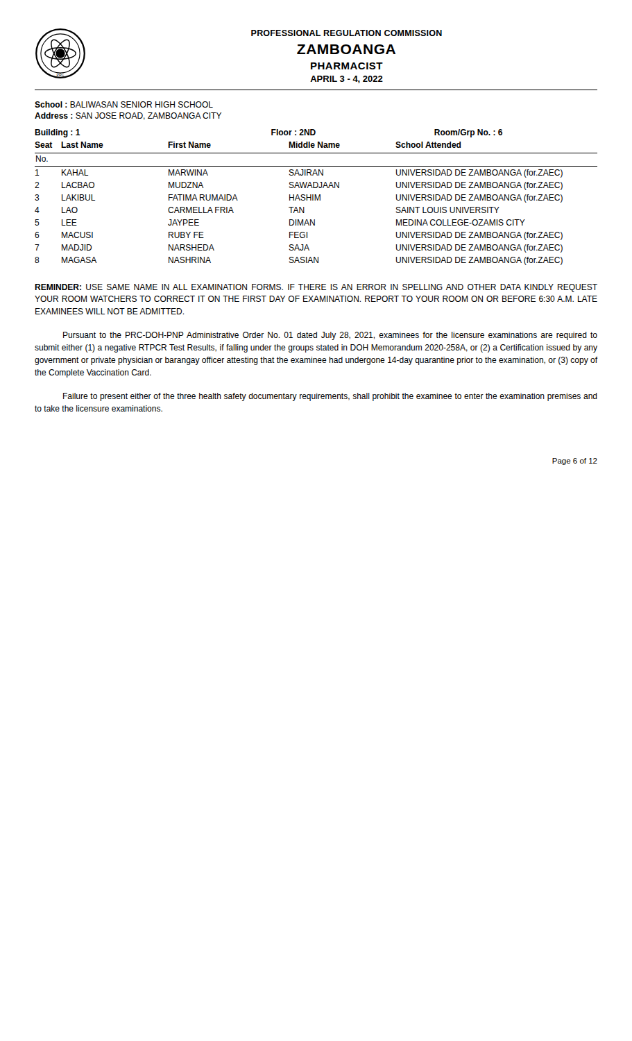PROFESSIONAL REGULATION COMMISSION
ZAMBOANGA
PHARMACIST
APRIL 3 - 4, 2022
School : BALIWASAN SENIOR HIGH SCHOOL
Address : SAN JOSE ROAD, ZAMBOANGA CITY
Building : 1
Floor : 2ND
Room/Grp No. : 6
| Seat | Last Name | First Name | Middle Name | School Attended |
| --- | --- | --- | --- | --- |
| No. | |
| 1 | KAHAL | MARWINA | SAJIRAN | UNIVERSIDAD DE ZAMBOANGA (for.ZAEC) |
| 2 | LACBAO | MUDZNA | SAWADJAAN | UNIVERSIDAD DE ZAMBOANGA (for.ZAEC) |
| 3 | LAKIBUL | FATIMA RUMAIDA | HASHIM | UNIVERSIDAD DE ZAMBOANGA (for.ZAEC) |
| 4 | LAO | CARMELLA FRIA | TAN | SAINT LOUIS UNIVERSITY |
| 5 | LEE | JAYPEE | DIMAN | MEDINA COLLEGE-OZAMIS CITY |
| 6 | MACUSI | RUBY FE | FEGI | UNIVERSIDAD DE ZAMBOANGA (for.ZAEC) |
| 7 | MADJID | NARSHEDA | SAJA | UNIVERSIDAD DE ZAMBOANGA (for.ZAEC) |
| 8 | MAGASA | NASHRINA | SASIAN | UNIVERSIDAD DE ZAMBOANGA (for.ZAEC) |
REMINDER: USE SAME NAME IN ALL EXAMINATION FORMS. IF THERE IS AN ERROR IN SPELLING AND OTHER DATA KINDLY REQUEST YOUR ROOM WATCHERS TO CORRECT IT ON THE FIRST DAY OF EXAMINATION. REPORT TO YOUR ROOM ON OR BEFORE 6:30 A.M. LATE EXAMINEES WILL NOT BE ADMITTED.
Pursuant to the PRC-DOH-PNP Administrative Order No. 01 dated July 28, 2021, examinees for the licensure examinations are required to submit either (1) a negative RTPCR Test Results, if falling under the groups stated in DOH Memorandum 2020-258A, or (2) a Certification issued by any government or private physician or barangay officer attesting that the examinee had undergone 14-day quarantine prior to the examination, or (3) copy of the Complete Vaccination Card.
Failure to present either of the three health safety documentary requirements, shall prohibit the examinee to enter the examination premises and to take the licensure examinations.
Page 6 of 12